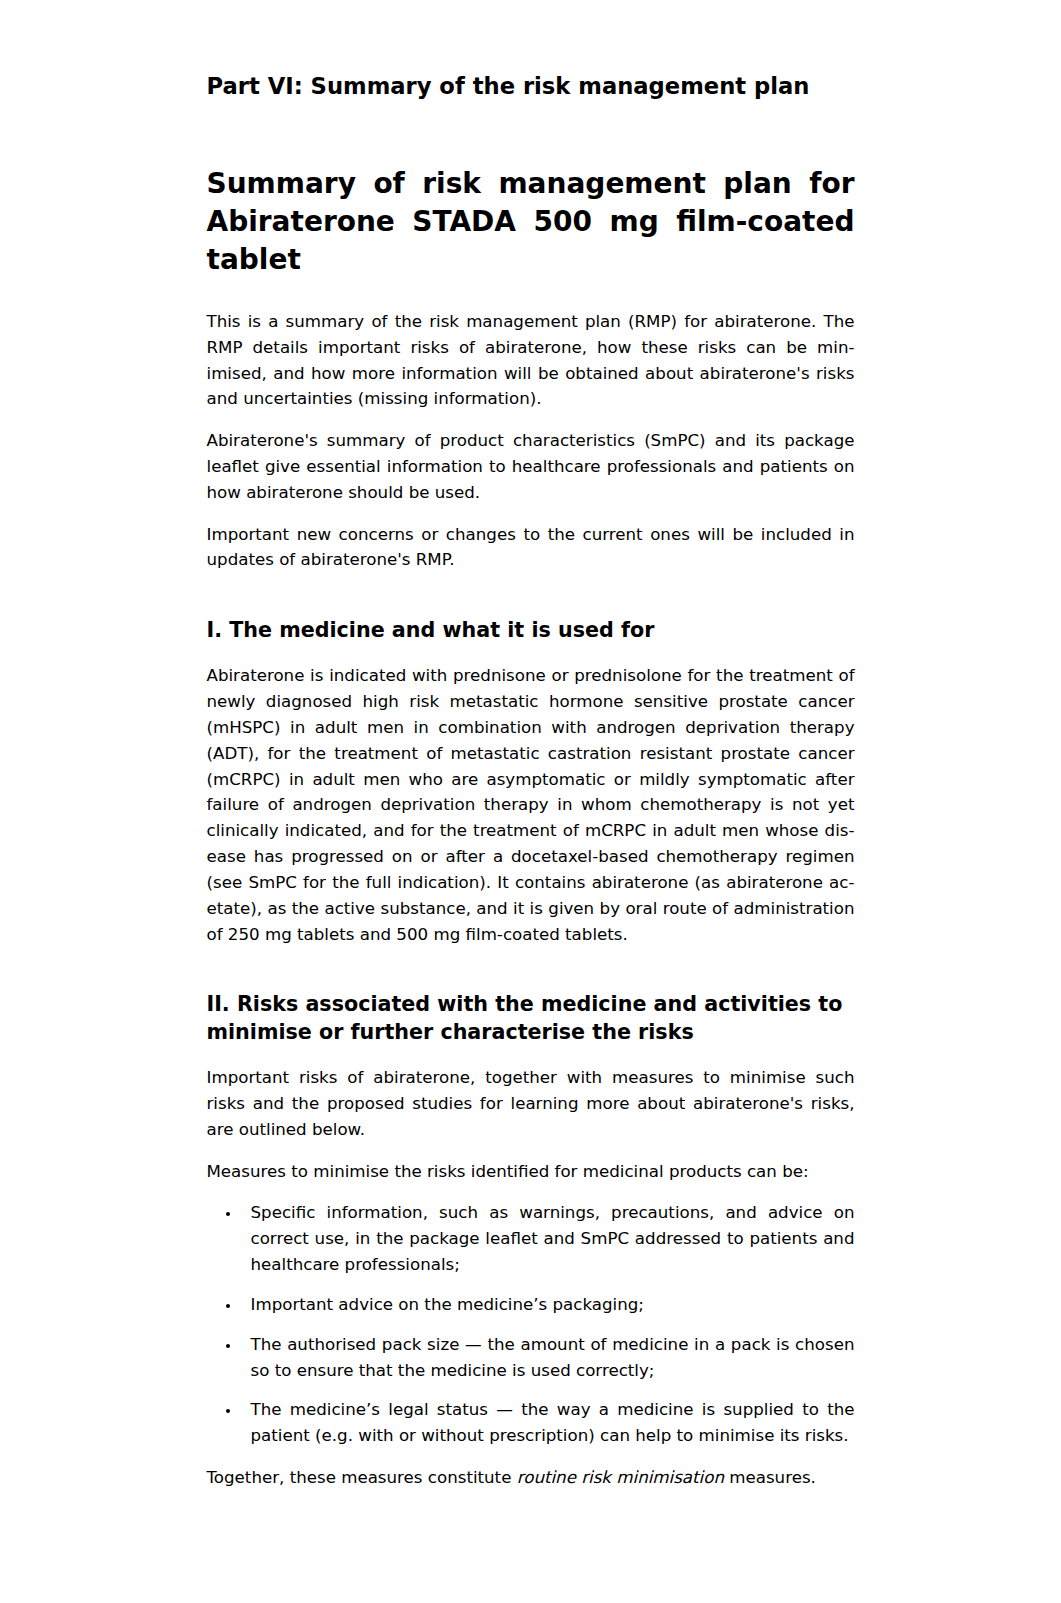Part VI: Summary of the risk management plan
Summary of risk management plan for Abiraterone STADA 500 mg film-coated tablet
This is a summary of the risk management plan (RMP) for abiraterone. The RMP details important risks of abiraterone, how these risks can be minimised, and how more information will be obtained about abiraterone's risks and uncertainties (missing information).
Abiraterone's summary of product characteristics (SmPC) and its package leaflet give essential information to healthcare professionals and patients on how abiraterone should be used.
Important new concerns or changes to the current ones will be included in updates of abiraterone's RMP.
I. The medicine and what it is used for
Abiraterone is indicated with prednisone or prednisolone for the treatment of newly diagnosed high risk metastatic hormone sensitive prostate cancer (mHSPC) in adult men in combination with androgen deprivation therapy (ADT), for the treatment of metastatic castration resistant prostate cancer (mCRPC) in adult men who are asymptomatic or mildly symptomatic after failure of androgen deprivation therapy in whom chemotherapy is not yet clinically indicated, and for the treatment of mCRPC in adult men whose disease has progressed on or after a docetaxel-based chemotherapy regimen (see SmPC for the full indication). It contains abiraterone (as abiraterone acetate), as the active substance, and it is given by oral route of administration of 250 mg tablets and 500 mg film-coated tablets.
II. Risks associated with the medicine and activities to minimise or further characterise the risks
Important risks of abiraterone, together with measures to minimise such risks and the proposed studies for learning more about abiraterone's risks, are outlined below.
Measures to minimise the risks identified for medicinal products can be:
Specific information, such as warnings, precautions, and advice on correct use, in the package leaflet and SmPC addressed to patients and healthcare professionals;
Important advice on the medicine’s packaging;
The authorised pack size — the amount of medicine in a pack is chosen so to ensure that the medicine is used correctly;
The medicine’s legal status — the way a medicine is supplied to the patient (e.g. with or without prescription) can help to minimise its risks.
Together, these measures constitute routine risk minimisation measures.